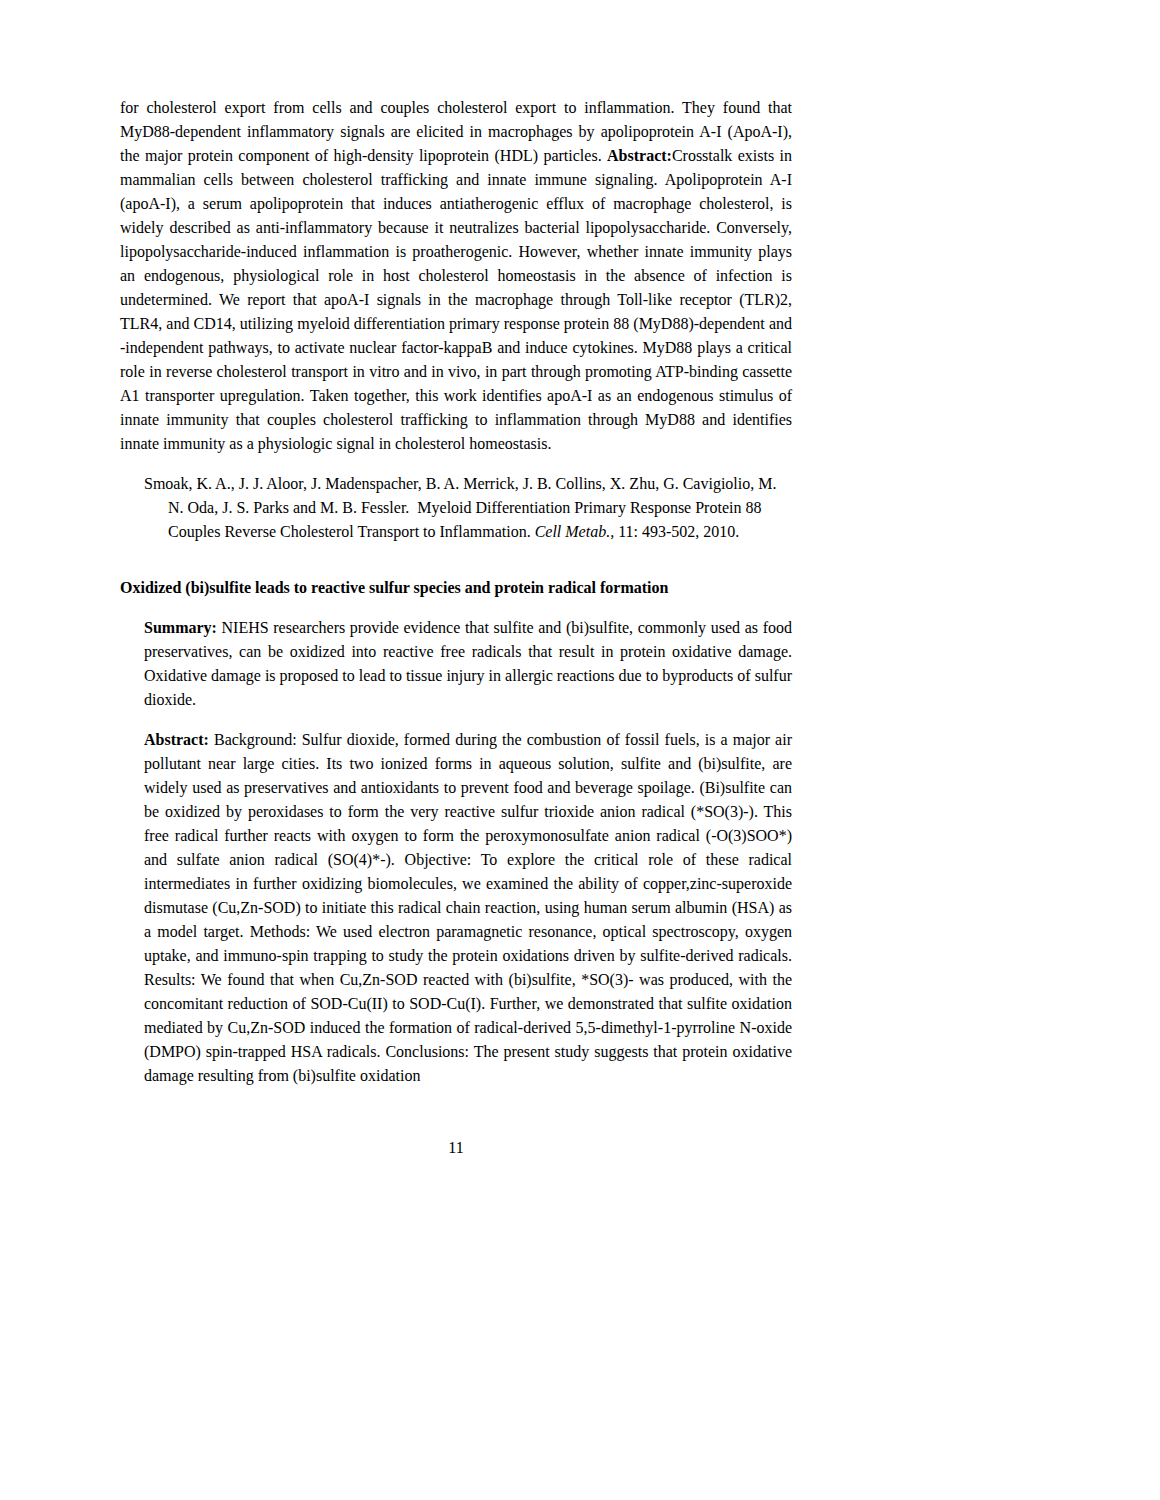for cholesterol export from cells and couples cholesterol export to inflammation. They found that MyD88-dependent inflammatory signals are elicited in macrophages by apolipoprotein A-I (ApoA-I), the major protein component of high-density lipoprotein (HDL) particles. Abstract: Crosstalk exists in mammalian cells between cholesterol trafficking and innate immune signaling. Apolipoprotein A-I (apoA-I), a serum apolipoprotein that induces antiatherogenic efflux of macrophage cholesterol, is widely described as anti-inflammatory because it neutralizes bacterial lipopolysaccharide. Conversely, lipopolysaccharide-induced inflammation is proatherogenic. However, whether innate immunity plays an endogenous, physiological role in host cholesterol homeostasis in the absence of infection is undetermined. We report that apoA-I signals in the macrophage through Toll-like receptor (TLR)2, TLR4, and CD14, utilizing myeloid differentiation primary response protein 88 (MyD88)-dependent and -independent pathways, to activate nuclear factor-kappaB and induce cytokines. MyD88 plays a critical role in reverse cholesterol transport in vitro and in vivo, in part through promoting ATP-binding cassette A1 transporter upregulation. Taken together, this work identifies apoA-I as an endogenous stimulus of innate immunity that couples cholesterol trafficking to inflammation through MyD88 and identifies innate immunity as a physiologic signal in cholesterol homeostasis.
Smoak, K. A., J. J. Aloor, J. Madenspacher, B. A. Merrick, J. B. Collins, X. Zhu, G. Cavigiolio, M. N. Oda, J. S. Parks and M. B. Fessler. Myeloid Differentiation Primary Response Protein 88 Couples Reverse Cholesterol Transport to Inflammation. Cell Metab., 11: 493-502, 2010.
Oxidized (bi)sulfite leads to reactive sulfur species and protein radical formation
Summary: NIEHS researchers provide evidence that sulfite and (bi)sulfite, commonly used as food preservatives, can be oxidized into reactive free radicals that result in protein oxidative damage. Oxidative damage is proposed to lead to tissue injury in allergic reactions due to byproducts of sulfur dioxide.
Abstract: Background: Sulfur dioxide, formed during the combustion of fossil fuels, is a major air pollutant near large cities. Its two ionized forms in aqueous solution, sulfite and (bi)sulfite, are widely used as preservatives and antioxidants to prevent food and beverage spoilage. (Bi)sulfite can be oxidized by peroxidases to form the very reactive sulfur trioxide anion radical (*SO(3)-). This free radical further reacts with oxygen to form the peroxymonosulfate anion radical (-O(3)SOO*) and sulfate anion radical (SO(4)*-). Objective: To explore the critical role of these radical intermediates in further oxidizing biomolecules, we examined the ability of copper,zinc-superoxide dismutase (Cu,Zn-SOD) to initiate this radical chain reaction, using human serum albumin (HSA) as a model target. Methods: We used electron paramagnetic resonance, optical spectroscopy, oxygen uptake, and immuno-spin trapping to study the protein oxidations driven by sulfite-derived radicals. Results: We found that when Cu,Zn-SOD reacted with (bi)sulfite, *SO(3)- was produced, with the concomitant reduction of SOD-Cu(II) to SOD-Cu(I). Further, we demonstrated that sulfite oxidation mediated by Cu,Zn-SOD induced the formation of radical-derived 5,5-dimethyl-1-pyrroline N-oxide (DMPO) spin-trapped HSA radicals. Conclusions: The present study suggests that protein oxidative damage resulting from (bi)sulfite oxidation
11